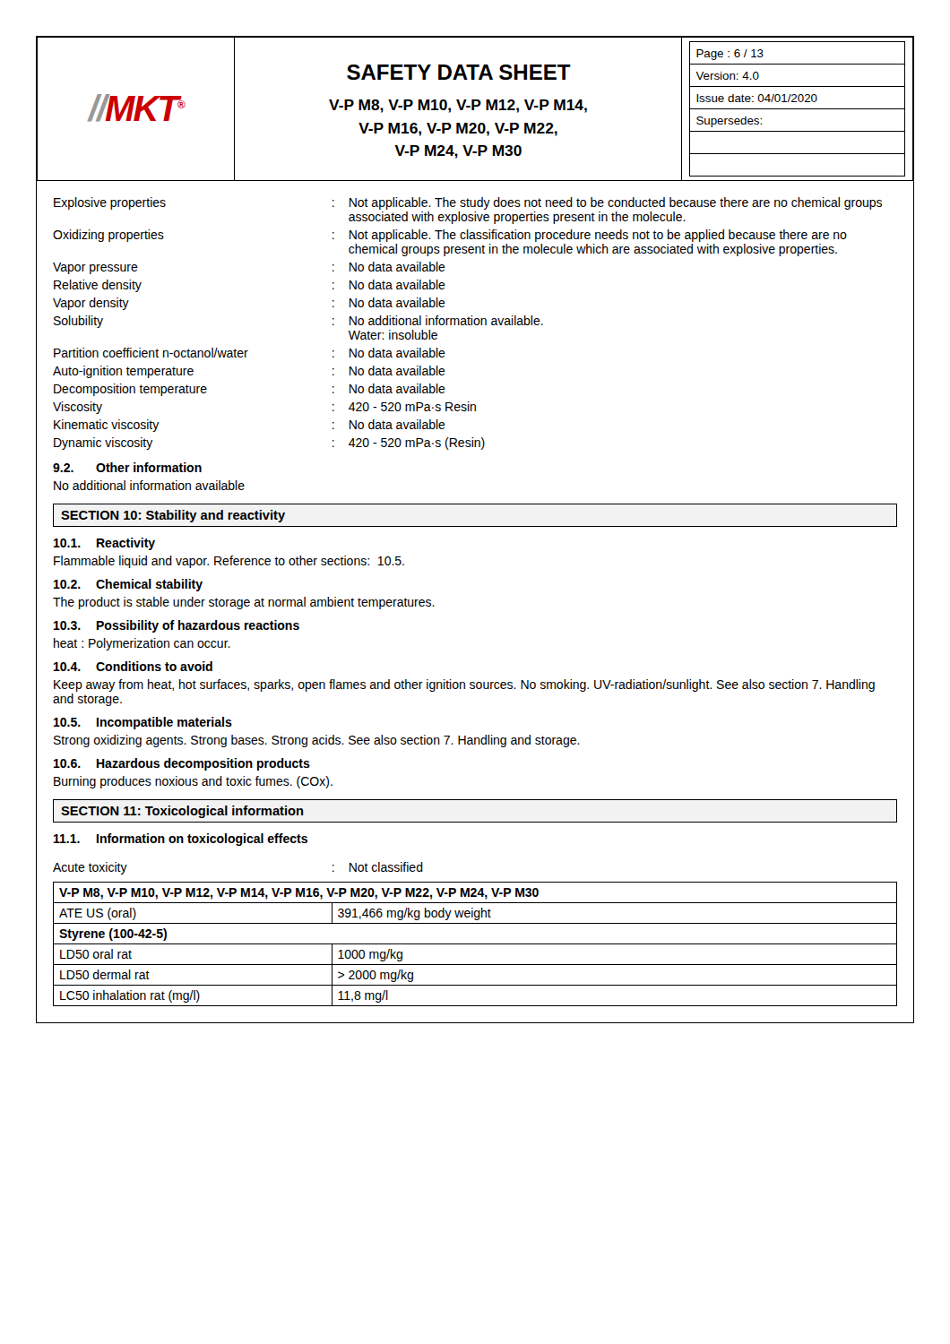| // MKT ® | SAFETY DATA SHEET V-P M8, V-P M10, V-P M12, V-P M14, V-P M16, V-P M20, V-P M22, V-P M24, V-P M30 | / Page : 6 / 13 / / Version: 4.0 / / Issue date: 04/01/2020 / / Supersedes: / |
| Explosive properties | : | Not applicable. The study does not need to be conducted because there are no chemical groups associated with explosive properties present in the molecule. |
| Oxidizing properties | : | Not applicable. The classification procedure needs not to be applied because there are no chemical groups present in the molecule which are associated with explosive properties. |
| Vapor pressure | : | No data available |
| Relative density | : | No data available |
| Vapor density | : | No data available |
| Solubility | : | No additional information available. Water: insoluble |
| Partition coefficient n-octanol/water | : | No data available |
| Auto-ignition temperature | : | No data available |
| Decomposition temperature | : | No data available |
| Viscosity | : | 420 - 520 mPa·s Resin |
| Kinematic viscosity | : | No data available |
| Dynamic viscosity | : | 420 - 520 mPa·s (Resin) |
9.2. Other information
No additional information available
SECTION 10: Stability and reactivity
10.1. Reactivity
Flammable liquid and vapor. Reference to other sections: 10.5.
10.2. Chemical stability
The product is stable under storage at normal ambient temperatures.
10.3. Possibility of hazardous reactions
heat : Polymerization can occur.
10.4. Conditions to avoid
Keep away from heat, hot surfaces, sparks, open flames and other ignition sources. No smoking. UV-radiation/sunlight. See also section 7. Handling and storage.
10.5. Incompatible materials
Strong oxidizing agents. Strong bases. Strong acids. See also section 7. Handling and storage.
10.6. Hazardous decomposition products
Burning produces noxious and toxic fumes. (COx).
SECTION 11: Toxicological information
11.1. Information on toxicological effects
| Acute toxicity | : | Not classified |
| V-P M8, V-P M10, V-P M12, V-P M14, V-P M16, V-P M20, V-P M22, V-P M24, V-P M30 |
| ATE US (oral) | 391,466 mg/kg body weight |
| Styrene (100-42-5) |
| LD50 oral rat | 1000 mg/kg |
| LD50 dermal rat | > 2000 mg/kg |
| LC50 inhalation rat (mg/l) | 11,8 mg/l |